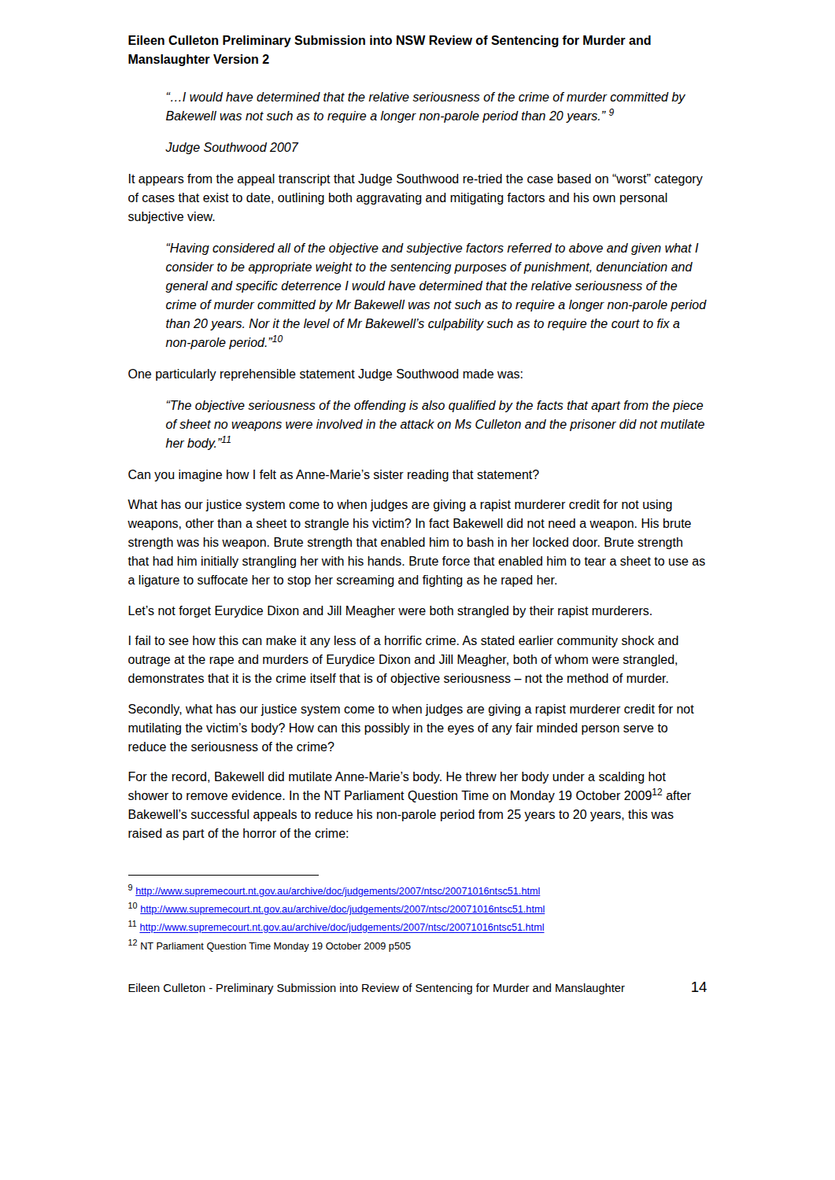Eileen Culleton Preliminary Submission into NSW Review of Sentencing for Murder and Manslaughter Version 2
“…I would have determined that the relative seriousness of the crime of murder committed by Bakewell was not such as to require a longer non-parole period than 20 years.” 9
Judge Southwood 2007
It appears from the appeal transcript that Judge Southwood re-tried the case based on “worst” category of cases that exist to date, outlining both aggravating and mitigating factors and his own personal subjective view.
“Having considered all of the objective and subjective factors referred to above and given what I consider to be appropriate weight to the sentencing purposes of punishment, denunciation and general and specific deterrence I would have determined that the relative seriousness of the crime of murder committed by Mr Bakewell was not such as to require a longer non-parole period than 20 years. Nor it the level of Mr Bakewell’s culpability such as to require the court to fix a non-parole period.”10
One particularly reprehensible statement Judge Southwood made was:
“The objective seriousness of the offending is also qualified by the facts that apart from the piece of sheet no weapons were involved in the attack on Ms Culleton and the prisoner did not mutilate her body.”11
Can you imagine how I felt as Anne-Marie’s sister reading that statement?
What has our justice system come to when judges are giving a rapist murderer credit for not using weapons, other than a sheet to strangle his victim? In fact Bakewell did not need a weapon. His brute strength was his weapon. Brute strength that enabled him to bash in her locked door. Brute strength that had him initially strangling her with his hands. Brute force that enabled him to tear a sheet to use as a ligature to suffocate her to stop her screaming and fighting as he raped her.
Let’s not forget Eurydice Dixon and Jill Meagher were both strangled by their rapist murderers.
I fail to see how this can make it any less of a horrific crime. As stated earlier community shock and outrage at the rape and murders of Eurydice Dixon and Jill Meagher, both of whom were strangled, demonstrates that it is the crime itself that is of objective seriousness – not the method of murder.
Secondly, what has our justice system come to when judges are giving a rapist murderer credit for not mutilating the victim’s body? How can this possibly in the eyes of any fair minded person serve to reduce the seriousness of the crime?
For the record, Bakewell did mutilate Anne-Marie’s body. He threw her body under a scalding hot shower to remove evidence. In the NT Parliament Question Time on Monday 19 October 200912 after Bakewell’s successful appeals to reduce his non-parole period from 25 years to 20 years, this was raised as part of the horror of the crime:
9 http://www.supremecourt.nt.gov.au/archive/doc/judgements/2007/ntsc/20071016ntsc51.html
10 http://www.supremecourt.nt.gov.au/archive/doc/judgements/2007/ntsc/20071016ntsc51.html
11 http://www.supremecourt.nt.gov.au/archive/doc/judgements/2007/ntsc/20071016ntsc51.html
12 NT Parliament Question Time Monday 19 October 2009 p505
Eileen Culleton - Preliminary Submission into Review of Sentencing for Murder and Manslaughter 14